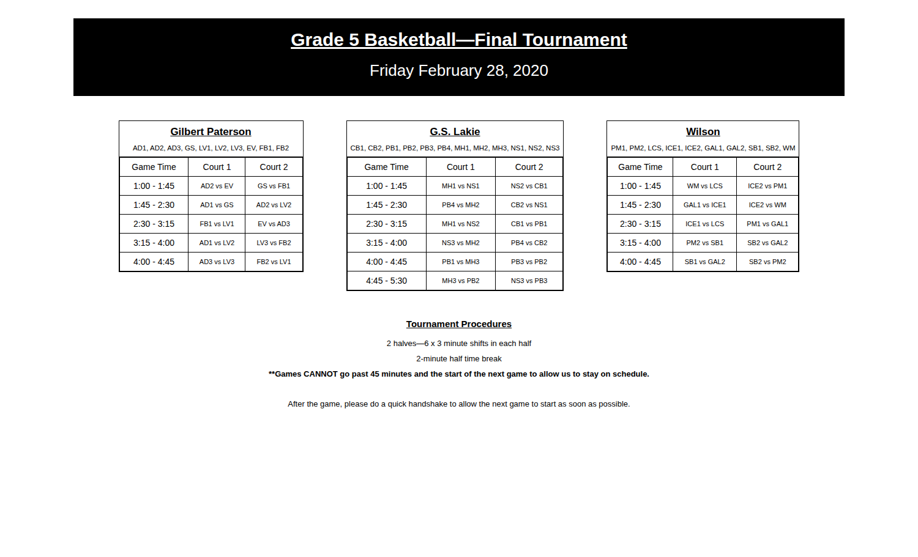Grade 5 Basketball—Final Tournament
Friday February 28, 2020
Gilbert Paterson
AD1, AD2, AD3, GS, LV1, LV2, LV3, EV, FB1, FB2
| Game Time | Court 1 | Court 2 |
| --- | --- | --- |
| 1:00 - 1:45 | AD2 vs EV | GS vs FB1 |
| 1:45 - 2:30 | AD1 vs GS | AD2 vs LV2 |
| 2:30 - 3:15 | FB1 vs LV1 | EV vs AD3 |
| 3:15 - 4:00 | AD1 vs LV2 | LV3 vs FB2 |
| 4:00 - 4:45 | AD3 vs LV3 | FB2 vs LV1 |
G.S. Lakie
CB1, CB2, PB1, PB2, PB3, PB4, MH1, MH2, MH3, NS1, NS2, NS3
| Game Time | Court 1 | Court 2 |
| --- | --- | --- |
| 1:00 - 1:45 | MH1 vs NS1 | NS2 vs CB1 |
| 1:45 - 2:30 | PB4 vs MH2 | CB2 vs NS1 |
| 2:30 - 3:15 | MH1 vs NS2 | CB1 vs PB1 |
| 3:15 - 4:00 | NS3 vs MH2 | PB4 vs CB2 |
| 4:00 - 4:45 | PB1 vs MH3 | PB3 vs PB2 |
| 4:45 - 5:30 | MH3 vs PB2 | NS3 vs PB3 |
Wilson
PM1, PM2, LCS, ICE1, ICE2, GAL1, GAL2, SB1, SB2, WM
| Game Time | Court 1 | Court 2 |
| --- | --- | --- |
| 1:00 - 1:45 | WM vs LCS | ICE2 vs PM1 |
| 1:45 - 2:30 | GAL1 vs ICE1 | ICE2 vs WM |
| 2:30 - 3:15 | ICE1 vs LCS | PM1 vs GAL1 |
| 3:15 - 4:00 | PM2 vs SB1 | SB2 vs GAL2 |
| 4:00 - 4:45 | SB1 vs GAL2 | SB2 vs PM2 |
Tournament Procedures
2 halves—6 x 3 minute shifts in each half
2-minute half time break
**Games CANNOT go past 45 minutes and the start of the next game to allow us to stay on schedule.
After the game, please do a quick handshake to allow the next game to start as soon as possible.